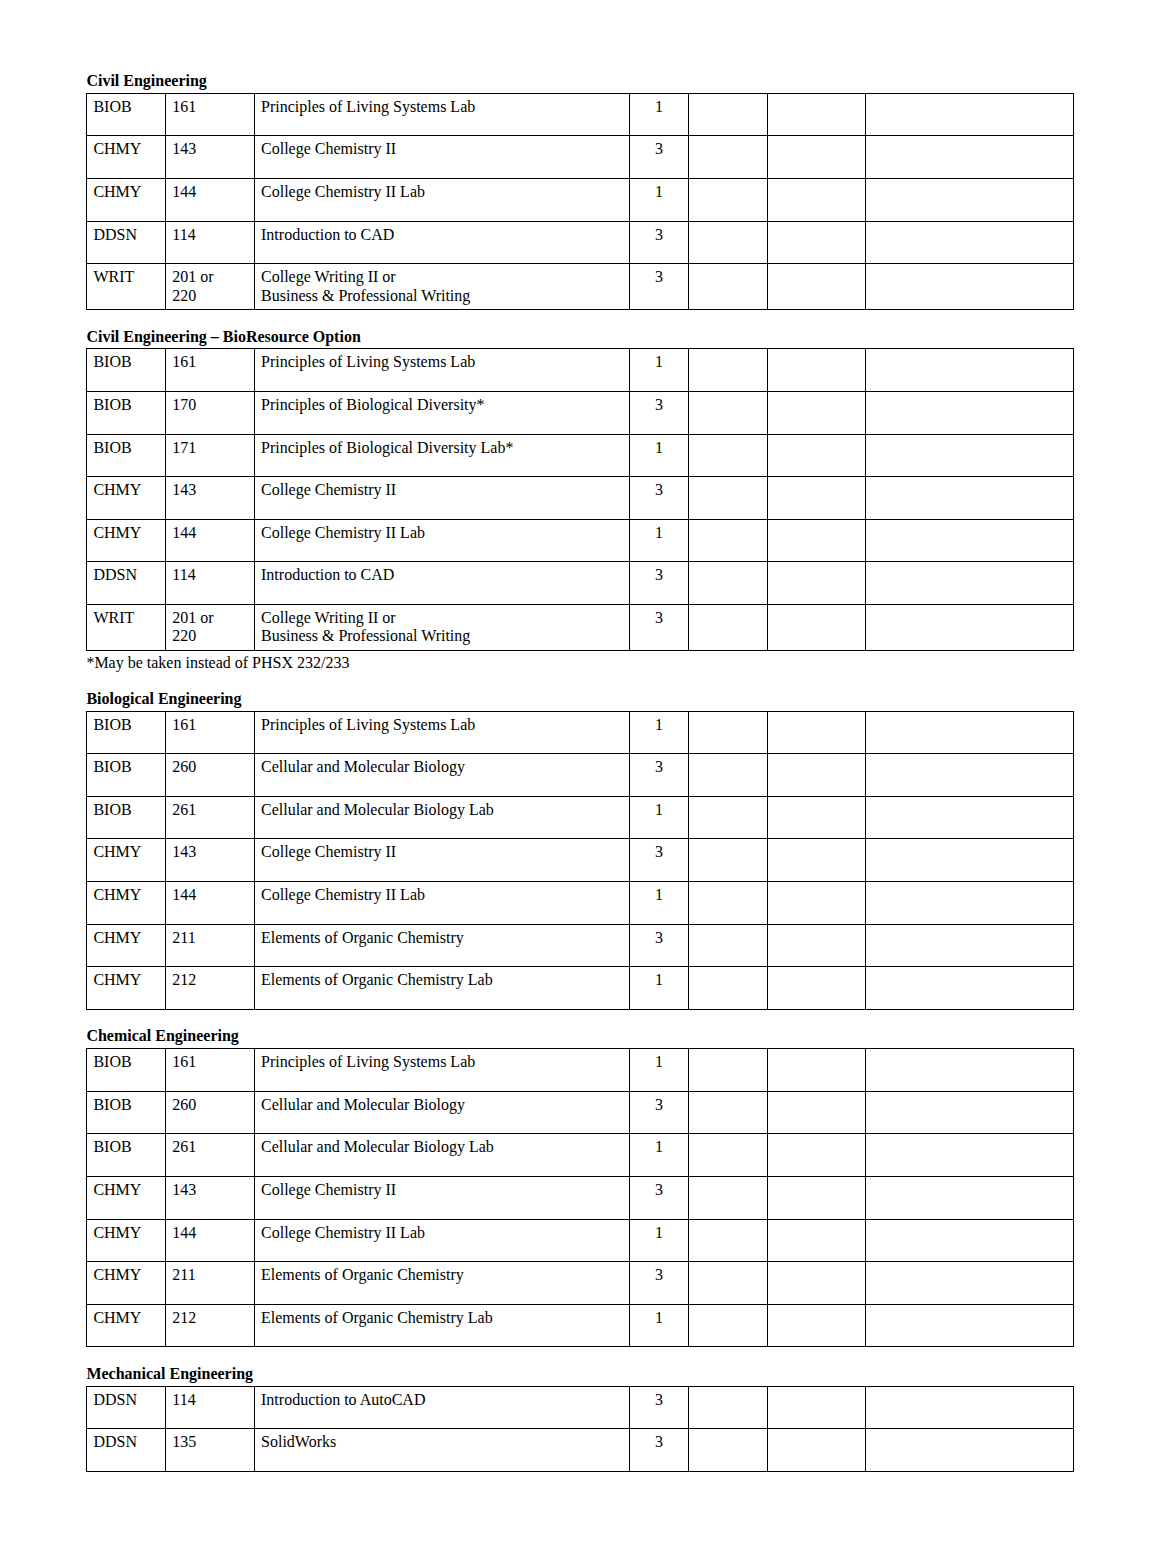Civil Engineering
| BIOB | 161 | Principles of Living Systems Lab | 1 | | | |
| CHMY | 143 | College Chemistry II | 3 | | | |
| CHMY | 144 | College Chemistry II Lab | 1 | | | |
| DDSN | 114 | Introduction to CAD | 3 | | | |
| WRIT | 201 or 220 | College Writing II or Business & Professional Writing | 3 | | | |
Civil Engineering – BioResource Option
| BIOB | 161 | Principles of Living Systems Lab | 1 | | | |
| BIOB | 170 | Principles of Biological Diversity* | 3 | | | |
| BIOB | 171 | Principles of Biological Diversity Lab* | 1 | | | |
| CHMY | 143 | College Chemistry II | 3 | | | |
| CHMY | 144 | College Chemistry II Lab | 1 | | | |
| DDSN | 114 | Introduction to CAD | 3 | | | |
| WRIT | 201 or 220 | College Writing II or Business & Professional Writing | 3 | | | |
*May be taken instead of PHSX 232/233
Biological Engineering
| BIOB | 161 | Principles of Living Systems Lab | 1 | | | |
| BIOB | 260 | Cellular and Molecular Biology | 3 | | | |
| BIOB | 261 | Cellular and Molecular Biology Lab | 1 | | | |
| CHMY | 143 | College Chemistry II | 3 | | | |
| CHMY | 144 | College Chemistry II Lab | 1 | | | |
| CHMY | 211 | Elements of Organic Chemistry | 3 | | | |
| CHMY | 212 | Elements of Organic Chemistry Lab | 1 | | | |
Chemical Engineering
| BIOB | 161 | Principles of Living Systems Lab | 1 | | | |
| BIOB | 260 | Cellular and Molecular Biology | 3 | | | |
| BIOB | 261 | Cellular and Molecular Biology Lab | 1 | | | |
| CHMY | 143 | College Chemistry II | 3 | | | |
| CHMY | 144 | College Chemistry II Lab | 1 | | | |
| CHMY | 211 | Elements of Organic Chemistry | 3 | | | |
| CHMY | 212 | Elements of Organic Chemistry Lab | 1 | | | |
Mechanical Engineering
| DDSN | 114 | Introduction to AutoCAD | 3 | | | |
| DDSN | 135 | SolidWorks | 3 | | | |